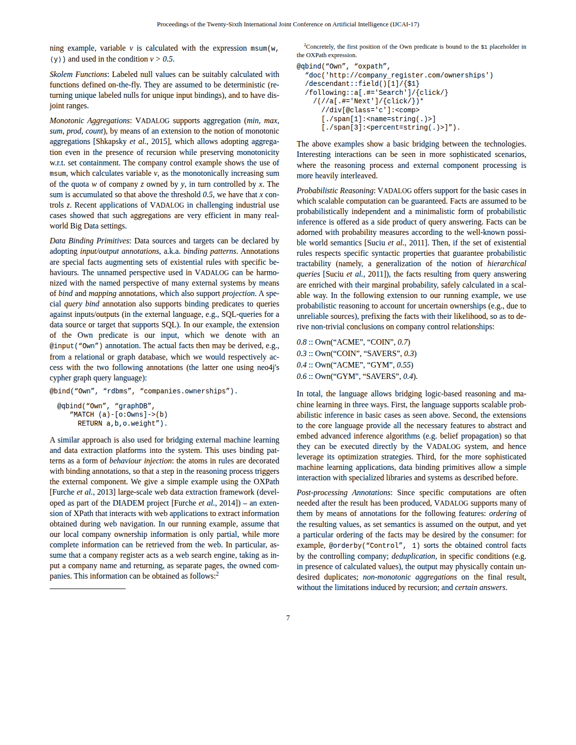Proceedings of the Twenty-Sixth International Joint Conference on Artificial Intelligence (IJCAI-17)
ning example, variable v is calculated with the expression msum(w, ⟨y⟩) and used in the condition v > 0.5.
Skolem Functions: Labeled null values can be suitably calculated with functions defined on-the-fly. They are assumed to be deterministic (returning unique labeled nulls for unique input bindings), and to have disjoint ranges.
Monotonic Aggregations: VADALOG supports aggregation (min, max, sum, prod, count), by means of an extension to the notion of monotonic aggregations [Shkapsky et al., 2015], which allows adopting aggregation even in the presence of recursion while preserving monotonicity w.r.t. set containment. The company control example shows the use of msum, which calculates variable v, as the monotonically increasing sum of the quota w of company z owned by y, in turn controlled by x. The sum is accumulated so that above the threshold 0.5, we have that x controls z. Recent applications of VADALOG in challenging industrial use cases showed that such aggregations are very efficient in many real-world Big Data settings.
Data Binding Primitives: Data sources and targets can be declared by adopting input/output annotations, a.k.a. binding patterns. Annotations are special facts augmenting sets of existential rules with specific behaviours. The unnamed perspective used in VADALOG can be harmonized with the named perspective of many external systems by means of bind and mapping annotations, which also support projection. A special query bind annotation also supports binding predicates to queries against inputs/outputs (in the external language, e.g., SQL-queries for a data source or target that supports SQL). In our example, the extension of the Own predicate is our input, which we denote with an @input(“Own”) annotation. The actual facts then may be derived, e.g., from a relational or graph database, which we would respectively access with the two following annotations (the latter one using neo4j's cypher graph query language):
@bind(“Own”, “rdbms”, “companies.ownerships”).
@qbind(“Own”, “graphDB”,
   “MATCH (a)-[o:Owns]->(b)
     RETURN a,b,o.weight”).
A similar approach is also used for bridging external machine learning and data extraction platforms into the system. This uses binding patterns as a form of behaviour injection: the atoms in rules are decorated with binding annotations, so that a step in the reasoning process triggers the external component. We give a simple example using the OXPath [Furche et al., 2013] large-scale web data extraction framework (developed as part of the DIADEM project [Furche et al., 2014]) – an extension of XPath that interacts with web applications to extract information obtained during web navigation. In our running example, assume that our local company ownership information is only partial, while more complete information can be retrieved from the web. In particular, assume that a company register acts as a web search engine, taking as input a company name and returning, as separate pages, the owned companies. This information can be obtained as follows:2
2Concretely, the first position of the Own predicate is bound to the $1 placeholder in the OXPath expression.
@qbind(“Own”, “oxpath”,
  “doc(′http://company_register.com/ownerships′)
  /descendant::field()[1]/{$1}
  /following::a[.#=′Search′]/{click/}
    /(//a[.#=′Next′]/{click/})*
      //div[@class=′c′]:<comp>
      [./span[1]:<name=string(.)>]
      [./span[3]:<percent=string(.)>]”).
The above examples show a basic bridging between the technologies. Interesting interactions can be seen in more sophisticated scenarios, where the reasoning process and external component processing is more heavily interleaved.
Probabilistic Reasoning: VADALOG offers support for the basic cases in which scalable computation can be guaranteed. Facts are assumed to be probabilistically independent and a minimalistic form of probabilistic inference is offered as a side product of query answering. Facts can be adorned with probability measures according to the well-known possible world semantics [Suciu et al., 2011]. Then, if the set of existential rules respects specific syntactic properties that guarantee probabilistic tractability (namely, a generalization of the notion of hierarchical queries [Suciu et al., 2011]), the facts resulting from query answering are enriched with their marginal probability, safely calculated in a scalable way. In the following extension to our running example, we use probabilistic reasoning to account for uncertain ownerships (e.g., due to unreliable sources), prefixing the facts with their likelihood, so as to derive non-trivial conclusions on company control relationships:
0.8 :: Own(“ACME”, “COIN”, 0.7) 0.3 :: Own(“COIN”, “SAVERS”, 0.3) 0.4 :: Own(“ACME”, “GYM”, 0.55) 0.6 :: Own(“GYM”, “SAVERS”, 0.4).
In total, the language allows bridging logic-based reasoning and machine learning in three ways. First, the language supports scalable probabilistic inference in basic cases as seen above. Second, the extensions to the core language provide all the necessary features to abstract and embed advanced inference algorithms (e.g. belief propagation) so that they can be executed directly by the VADALOG system, and hence leverage its optimization strategies. Third, for the more sophisticated machine learning applications, data binding primitives allow a simple interaction with specialized libraries and systems as described before.
Post-processing Annotations: Since specific computations are often needed after the result has been produced, VADALOG supports many of them by means of annotations for the following features: ordering of the resulting values, as set semantics is assumed on the output, and yet a particular ordering of the facts may be desired by the consumer: for example, @orderby(“Control”, 1) sorts the obtained control facts by the controlling company; deduplication, in specific conditions (e.g. in presence of calculated values), the output may physically contain undesired duplicates; non-monotonic aggregations on the final result, without the limitations induced by recursion; and certain answers.
7